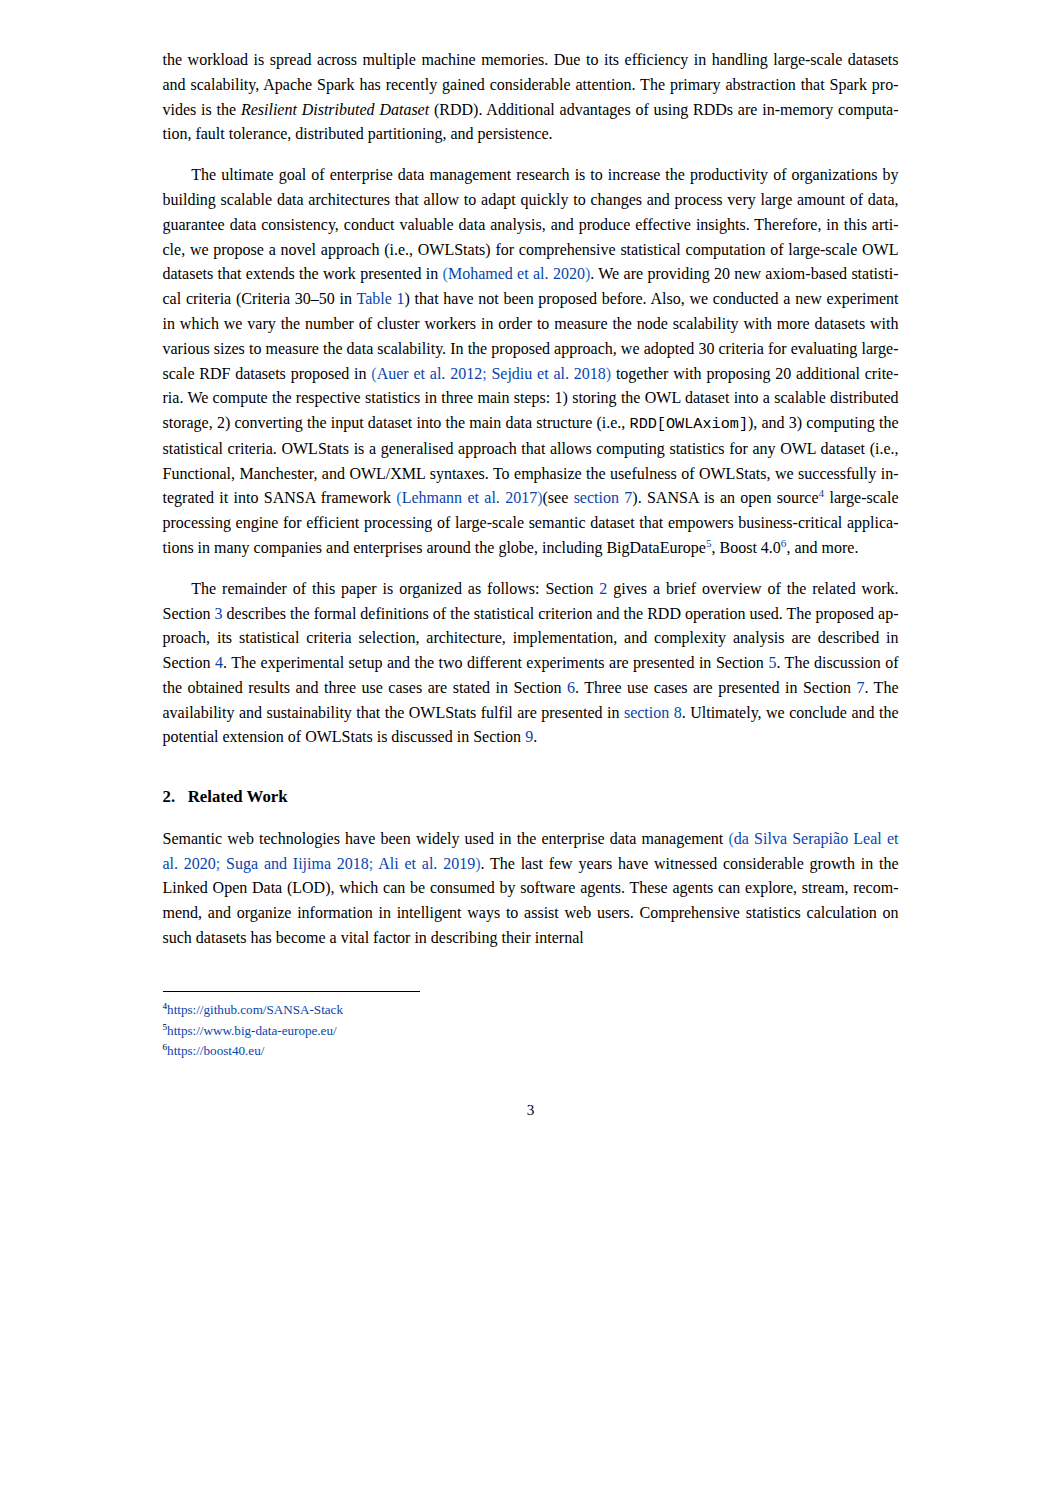the workload is spread across multiple machine memories. Due to its efficiency in handling large-scale datasets and scalability, Apache Spark has recently gained considerable attention. The primary abstraction that Spark provides is the Resilient Distributed Dataset (RDD). Additional advantages of using RDDs are in-memory computation, fault tolerance, distributed partitioning, and persistence.
The ultimate goal of enterprise data management research is to increase the productivity of organizations by building scalable data architectures that allow to adapt quickly to changes and process very large amount of data, guarantee data consistency, conduct valuable data analysis, and produce effective insights. Therefore, in this article, we propose a novel approach (i.e., OWLStats) for comprehensive statistical computation of large-scale OWL datasets that extends the work presented in (Mohamed et al. 2020). We are providing 20 new axiom-based statistical criteria (Criteria 30–50 in Table 1) that have not been proposed before. Also, we conducted a new experiment in which we vary the number of cluster workers in order to measure the node scalability with more datasets with various sizes to measure the data scalability. In the proposed approach, we adopted 30 criteria for evaluating large-scale RDF datasets proposed in (Auer et al. 2012; Sejdiu et al. 2018) together with proposing 20 additional criteria. We compute the respective statistics in three main steps: 1) storing the OWL dataset into a scalable distributed storage, 2) converting the input dataset into the main data structure (i.e., RDD[OWLAxiom]), and 3) computing the statistical criteria. OWLStats is a generalised approach that allows computing statistics for any OWL dataset (i.e., Functional, Manchester, and OWL/XML syntaxes. To emphasize the usefulness of OWLStats, we successfully integrated it into SANSA framework (Lehmann et al. 2017)(see section 7). SANSA is an open source4 large-scale processing engine for efficient processing of large-scale semantic dataset that empowers business-critical applications in many companies and enterprises around the globe, including BigDataEurope5, Boost 4.06, and more.
The remainder of this paper is organized as follows: Section 2 gives a brief overview of the related work. Section 3 describes the formal definitions of the statistical criterion and the RDD operation used. The proposed approach, its statistical criteria selection, architecture, implementation, and complexity analysis are described in Section 4. The experimental setup and the two different experiments are presented in Section 5. The discussion of the obtained results and three use cases are stated in Section 6. Three use cases are presented in Section 7. The availability and sustainability that the OWLStats fulfil are presented in section 8. Ultimately, we conclude and the potential extension of OWLStats is discussed in Section 9.
2. Related Work
Semantic web technologies have been widely used in the enterprise data management (da Silva Serapião Leal et al. 2020; Suga and Iijima 2018; Ali et al. 2019). The last few years have witnessed considerable growth in the Linked Open Data (LOD), which can be consumed by software agents. These agents can explore, stream, recommend, and organize information in intelligent ways to assist web users. Comprehensive statistics calculation on such datasets has become a vital factor in describing their internal
4https://github.com/SANSA-Stack
5https://www.big-data-europe.eu/
6https://boost40.eu/
3